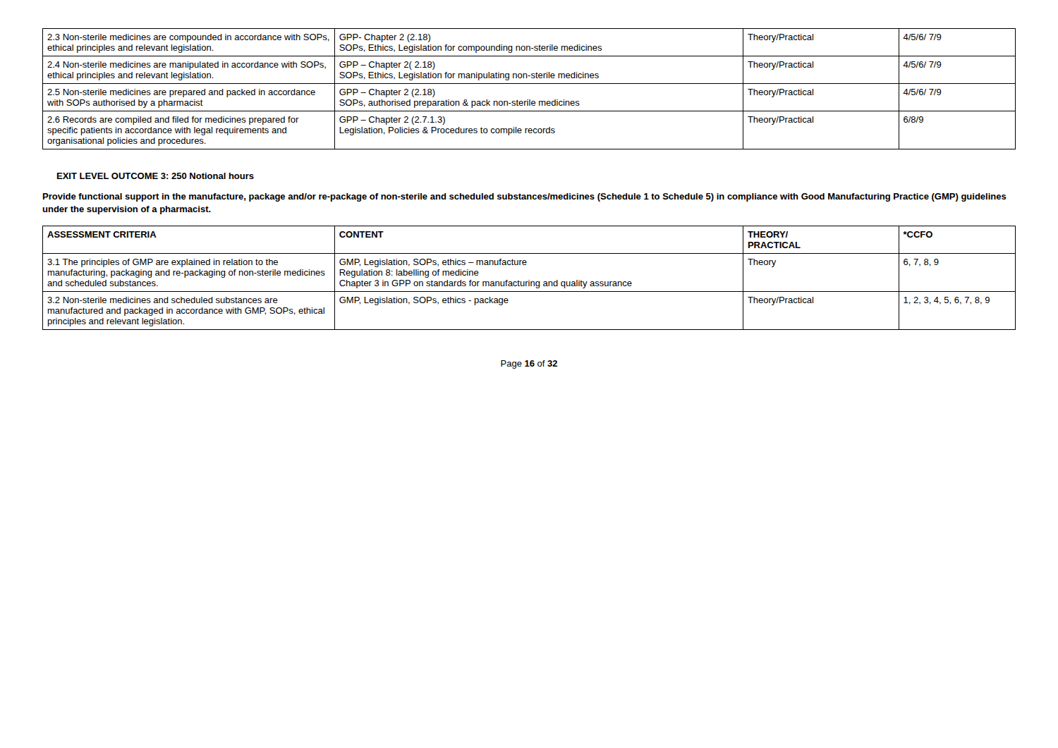| 2.3 Non-sterile medicines are compounded in accordance with SOPs, ethical principles and relevant legislation. | GPP- Chapter 2 (2.18) SOPs, Ethics, Legislation for compounding non-sterile medicines | Theory/Practical | 4/5/6/ 7/9 |
| 2.4 Non-sterile medicines are manipulated in accordance with SOPs, ethical principles and relevant legislation. | GPP – Chapter 2( 2.18) SOPs, Ethics, Legislation for manipulating non-sterile medicines | Theory/Practical | 4/5/6/ 7/9 |
| 2.5 Non-sterile medicines are prepared and packed in accordance with SOPs authorised by a pharmacist | GPP – Chapter 2 (2.18) SOPs, authorised preparation & pack non-sterile medicines | Theory/Practical | 4/5/6/ 7/9 |
| 2.6 Records are compiled and filed for medicines prepared for specific patients in accordance with legal requirements and organisational policies and procedures. | GPP – Chapter 2 (2.7.1.3) Legislation, Policies & Procedures to compile records | Theory/Practical | 6/8/9 |
EXIT LEVEL OUTCOME 3: 250 Notional hours
Provide functional support in the manufacture, package and/or re-package of non-sterile and scheduled substances/medicines (Schedule 1 to Schedule 5) in compliance with Good Manufacturing Practice (GMP) guidelines under the supervision of a pharmacist.
| ASSESSMENT CRITERIA | CONTENT | THEORY/ PRACTICAL | *CCFO |
| --- | --- | --- | --- |
| 3.1 The principles of GMP are explained in relation to the manufacturing, packaging and re-packaging of non-sterile medicines and scheduled substances. | GMP, Legislation, SOPs, ethics – manufacture Regulation 8: labelling of medicine Chapter 3 in GPP on standards for manufacturing and quality assurance | Theory | 6, 7, 8, 9 |
| 3.2 Non-sterile medicines and scheduled substances are manufactured and packaged in accordance with GMP, SOPs, ethical principles and relevant legislation. | GMP, Legislation, SOPs, ethics - package | Theory/Practical | 1, 2, 3, 4, 5, 6, 7, 8, 9 |
Page 16 of 32